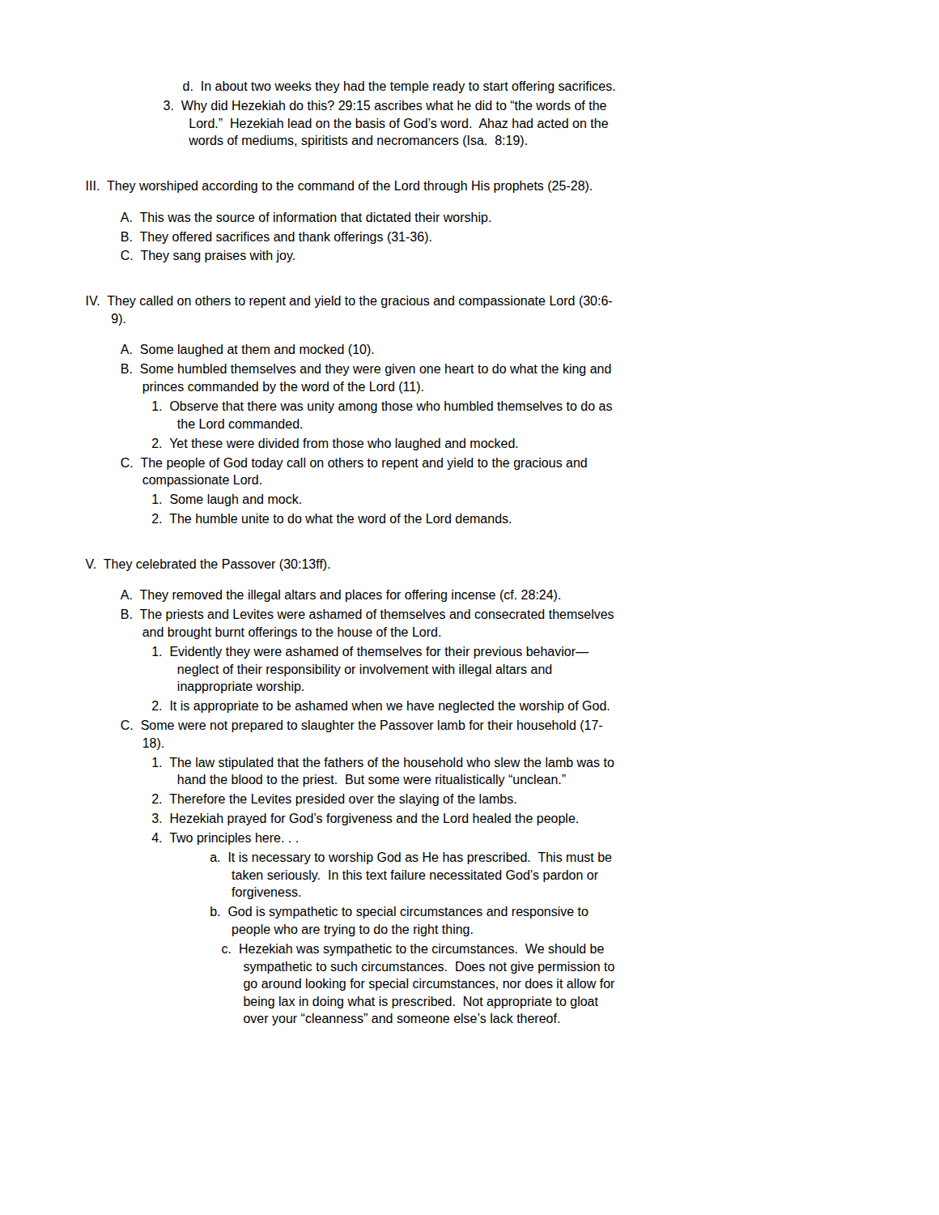d. In about two weeks they had the temple ready to start offering sacrifices.
3. Why did Hezekiah do this? 29:15 ascribes what he did to “the words of the Lord.” Hezekiah lead on the basis of God’s word. Ahaz had acted on the words of mediums, spiritists and necromancers (Isa. 8:19).
III. They worshiped according to the command of the Lord through His prophets (25-28).
A. This was the source of information that dictated their worship.
B. They offered sacrifices and thank offerings (31-36).
C. They sang praises with joy.
IV. They called on others to repent and yield to the gracious and compassionate Lord (30:6-9).
A. Some laughed at them and mocked (10).
B. Some humbled themselves and they were given one heart to do what the king and princes commanded by the word of the Lord (11).
1. Observe that there was unity among those who humbled themselves to do as the Lord commanded.
2. Yet these were divided from those who laughed and mocked.
C. The people of God today call on others to repent and yield to the gracious and compassionate Lord.
1. Some laugh and mock.
2. The humble unite to do what the word of the Lord demands.
V. They celebrated the Passover (30:13ff).
A. They removed the illegal altars and places for offering incense (cf. 28:24).
B. The priests and Levites were ashamed of themselves and consecrated themselves and brought burnt offerings to the house of the Lord.
1. Evidently they were ashamed of themselves for their previous behavior—neglect of their responsibility or involvement with illegal altars and inappropriate worship.
2. It is appropriate to be ashamed when we have neglected the worship of God.
C. Some were not prepared to slaughter the Passover lamb for their household (17-18).
1. The law stipulated that the fathers of the household who slew the lamb was to hand the blood to the priest. But some were ritualistically “unclean.”
2. Therefore the Levites presided over the slaying of the lambs.
3. Hezekiah prayed for God’s forgiveness and the Lord healed the people.
4. Two principles here. . .
a. It is necessary to worship God as He has prescribed. This must be taken seriously. In this text failure necessitated God’s pardon or forgiveness.
b. God is sympathetic to special circumstances and responsive to people who are trying to do the right thing.
c. Hezekiah was sympathetic to the circumstances. We should be sympathetic to such circumstances. Does not give permission to go around looking for special circumstances, nor does it allow for being lax in doing what is prescribed. Not appropriate to gloat over your “cleanness” and someone else’s lack thereof.